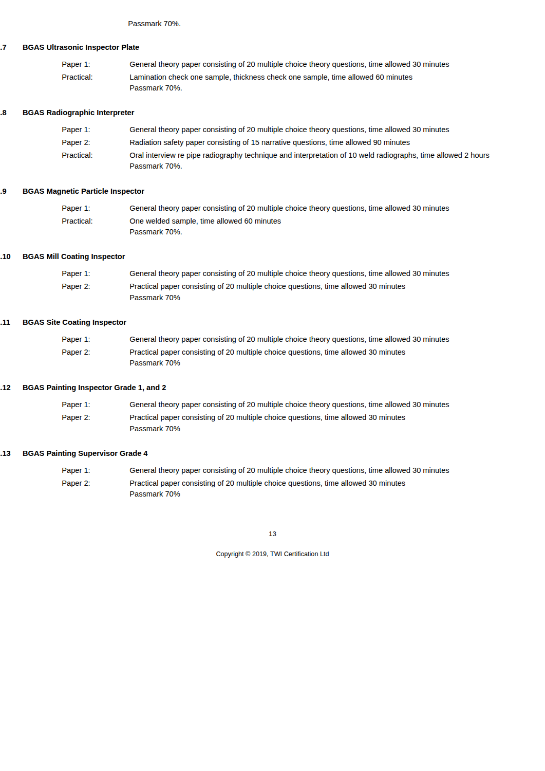Passmark 70%.
6.5.2.7 BGAS Ultrasonic Inspector Plate
| Paper 1: | General theory paper consisting of 20 multiple choice theory questions, time allowed 30 minutes |
| Practical: | Lamination check one sample, thickness check one sample, time allowed 60 minutes Passmark 70%. |
6.5.2.8 BGAS Radiographic Interpreter
| Paper 1: | General theory paper consisting of 20 multiple choice theory questions, time allowed 30 minutes |
| Paper 2: | Radiation safety paper consisting of 15 narrative questions, time allowed 90 minutes |
| Practical: | Oral interview re pipe radiography technique and interpretation of 10 weld radiographs, time allowed 2 hours Passmark 70%. |
6.5.2.9 BGAS Magnetic Particle Inspector
| Paper 1: | General theory paper consisting of 20 multiple choice theory questions, time allowed 30 minutes |
| Practical: | One welded sample, time allowed 60 minutes Passmark 70%. |
6.5.2.10 BGAS Mill Coating Inspector
| Paper 1: | General theory paper consisting of 20 multiple choice theory questions, time allowed 30 minutes |
| Paper 2: | Practical paper consisting of 20 multiple choice questions, time allowed 30 minutes Passmark 70% |
6.5.2.11 BGAS Site Coating Inspector
| Paper 1: | General theory paper consisting of 20 multiple choice theory questions, time allowed 30 minutes |
| Paper 2: | Practical paper consisting of 20 multiple choice questions, time allowed 30 minutes Passmark 70% |
6.5.2.12 BGAS Painting Inspector Grade 1, and 2
| Paper 1: | General theory paper consisting of 20 multiple choice theory questions, time allowed 30 minutes |
| Paper 2: | Practical paper consisting of 20 multiple choice questions, time allowed 30 minutes Passmark 70% |
6.5.2.13 BGAS Painting Supervisor Grade 4
| Paper 1: | General theory paper consisting of 20 multiple choice theory questions, time allowed 30 minutes |
| Paper 2: | Practical paper consisting of 20 multiple choice questions, time allowed 30 minutes Passmark 70% |
13
Copyright © 2019, TWI Certification Ltd